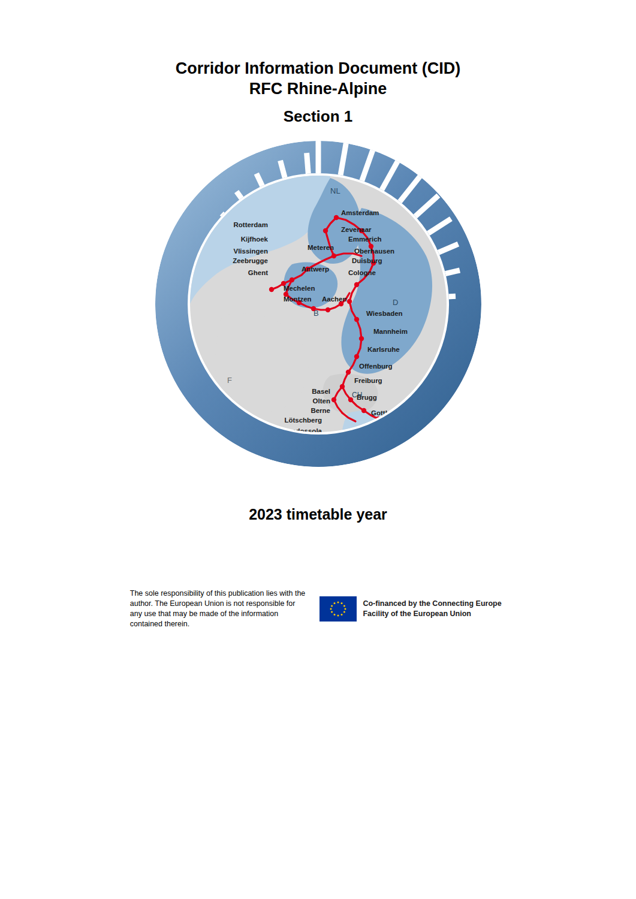Corridor Information Document (CID)
RFC Rhine-Alpine
Section 1
NL B D CH I F Amsterdam Rotterdam Zevenaar Kijfhoek Emmerich Meteren Vlissingen Oberhausen Zeebrugge Duisburg Antwerp Ghent Cologne Mechelen Montzen Aachen Wiesbaden Mannheim Karlsruhe Offenburg Freiburg Basel Olten Brugg Berne Gotthard Lötschberg Bellinzona Domodossola Luino Chiasso Novara Milan Alessandria Arquata Genoa
2023 timetable year
The sole responsibility of this publication lies with the author. The European Union is not responsible for any use that may be made of the information contained therein.
Co-financed by the Connecting Europe
Facility of the European Union